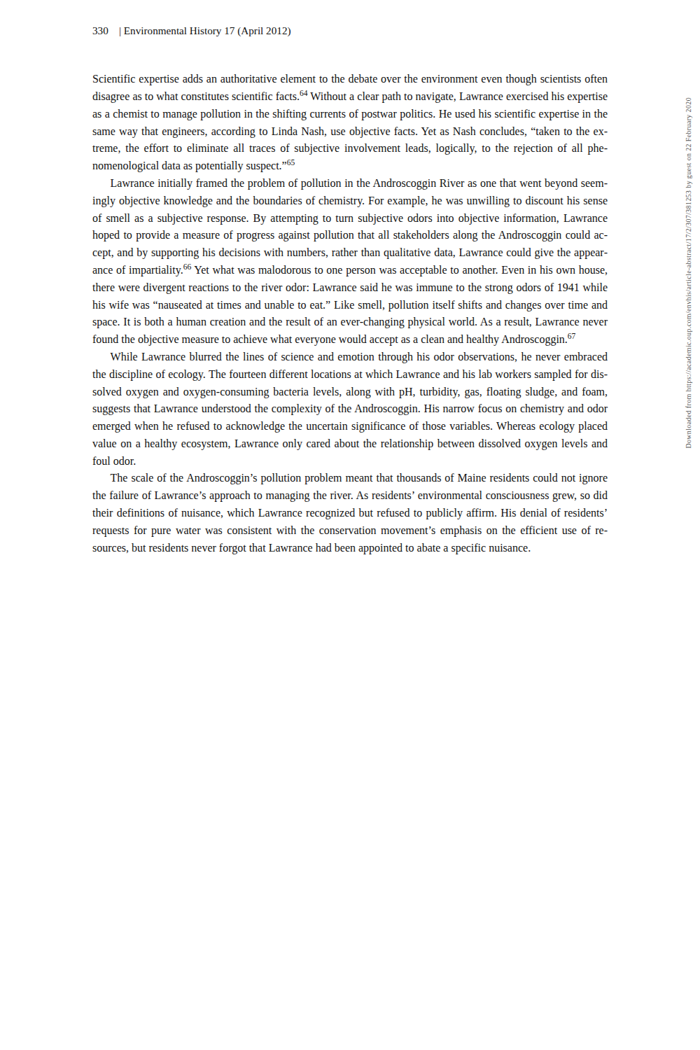330 | Environmental History 17 (April 2012)
Downloaded from https://academic.oup.com/envhis/article-abstract/17/2/307/381253 by guest on 22 February 2020
Scientific expertise adds an authoritative element to the debate over the environment even though scientists often disagree as to what constitutes scientific facts.64 Without a clear path to navigate, Lawrance exercised his expertise as a chemist to manage pollution in the shifting currents of postwar politics. He used his scientific expertise in the same way that engineers, according to Linda Nash, use objective facts. Yet as Nash concludes, “taken to the extreme, the effort to eliminate all traces of subjective involvement leads, logically, to the rejection of all phenomenological data as potentially suspect.”65
Lawrance initially framed the problem of pollution in the Androscoggin River as one that went beyond seemingly objective knowledge and the boundaries of chemistry. For example, he was unwilling to discount his sense of smell as a subjective response. By attempting to turn subjective odors into objective information, Lawrance hoped to provide a measure of progress against pollution that all stakeholders along the Androscoggin could accept, and by supporting his decisions with numbers, rather than qualitative data, Lawrance could give the appearance of impartiality.66 Yet what was malodorous to one person was acceptable to another. Even in his own house, there were divergent reactions to the river odor: Lawrance said he was immune to the strong odors of 1941 while his wife was “nauseated at times and unable to eat.” Like smell, pollution itself shifts and changes over time and space. It is both a human creation and the result of an ever-changing physical world. As a result, Lawrance never found the objective measure to achieve what everyone would accept as a clean and healthy Androscoggin.67
While Lawrance blurred the lines of science and emotion through his odor observations, he never embraced the discipline of ecology. The fourteen different locations at which Lawrance and his lab workers sampled for dissolved oxygen and oxygen-consuming bacteria levels, along with pH, turbidity, gas, floating sludge, and foam, suggests that Lawrance understood the complexity of the Androscoggin. His narrow focus on chemistry and odor emerged when he refused to acknowledge the uncertain significance of those variables. Whereas ecology placed value on a healthy ecosystem, Lawrance only cared about the relationship between dissolved oxygen levels and foul odor.
The scale of the Androscoggin’s pollution problem meant that thousands of Maine residents could not ignore the failure of Lawrance’s approach to managing the river. As residents’ environmental consciousness grew, so did their definitions of nuisance, which Lawrance recognized but refused to publicly affirm. His denial of residents’ requests for pure water was consistent with the conservation movement’s emphasis on the efficient use of resources, but residents never forgot that Lawrance had been appointed to abate a specific nuisance.